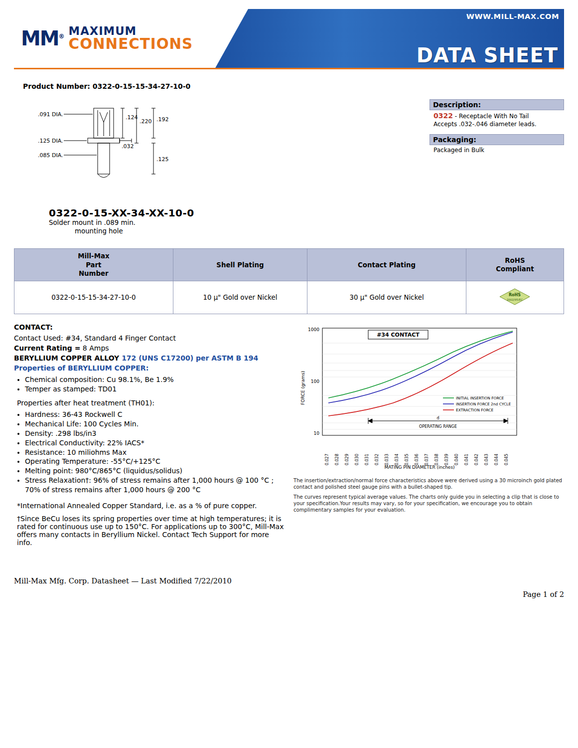WWW.MILL-MAX.COM
MM®
MAXIMUM
CONNECTIONS
DATA SHEET
Product Number: 0322-0-15-15-34-27-10-0
.091 DIA. .125 DIA. .085 DIA. .124 .220 .192 .032 .125
0322-0-15-XX-34-XX-10-0
Solder mount in .089 min. mounting hole
Description:
0322 - Receptacle With No Tail
Accepts .032-.046 diameter leads.
Packaging:
Packaged in Bulk
| Mill-Max Part Number | Shell Plating | Contact Plating | RoHS Compliant |
| --- | --- | --- | --- |
| 0322-0-15-15-34-27-10-0 | 10 µ" Gold over Nickel | 30 µ" Gold over Nickel | RoHS 2002/95/EC |
CONTACT:
Contact Used: #34, Standard 4 Finger Contact
Current Rating = 8 Amps
BERYLLIUM COPPER ALLOY 172 (UNS C17200) per ASTM B 194
Properties of BERYLLIUM COPPER:
Chemical composition: Cu 98.1%, Be 1.9%
Temper as stamped: TD01
Properties after heat treatment (TH01):
Hardness: 36-43 Rockwell C
Mechanical Life: 100 Cycles Min.
Density: .298 lbs/in3
Electrical Conductivity: 22% IACS*
Resistance: 10 miliohms Max
Operating Temperature: -55°C/+125°C
Melting point: 980°C/865°C (liquidus/solidus)
Stress Relaxation†: 96% of stress remains after 1,000 hours @ 100 °C ; 70% of stress remains after 1,000 hours @ 200 °C
*International Annealed Copper Standard, i.e. as a % of pure copper.
†Since BeCu loses its spring properties over time at high temperatures; it is rated for continuous use up to 150°C. For applications up to 300°C, Mill-Max offers many contacts in Beryllium Nickel. Contact Tech Support for more info.
#34 CONTACT 1000 100 10 FORCE (grams) INITIAL INSERTION FORCE INSERTION FORCE 2nd CYCLE EXTRACTION FORCE d OPERATING RANGE 0.027 0.028 0.029 0.030 0.031 0.032 0.033 0.034 0.035 0.036 0.037 0.038 0.039 0.040 0.041 0.042 0.043 0.044 0.045 MATING PIN DIAMETER (inches)
The insertion/extraction/normal force characteristics above were derived using a 30 microinch gold plated contact and polished steel gauge pins with a bullet-shaped tip.
The curves represent typical average values. The charts only guide you in selecting a clip that is close to your specification.Your results may vary, so for your specification, we encourage you to obtain complimentary samples for your evaluation.
Mill-Max Mfg. Corp. Datasheet — Last Modified 7/22/2010
Page 1 of 2